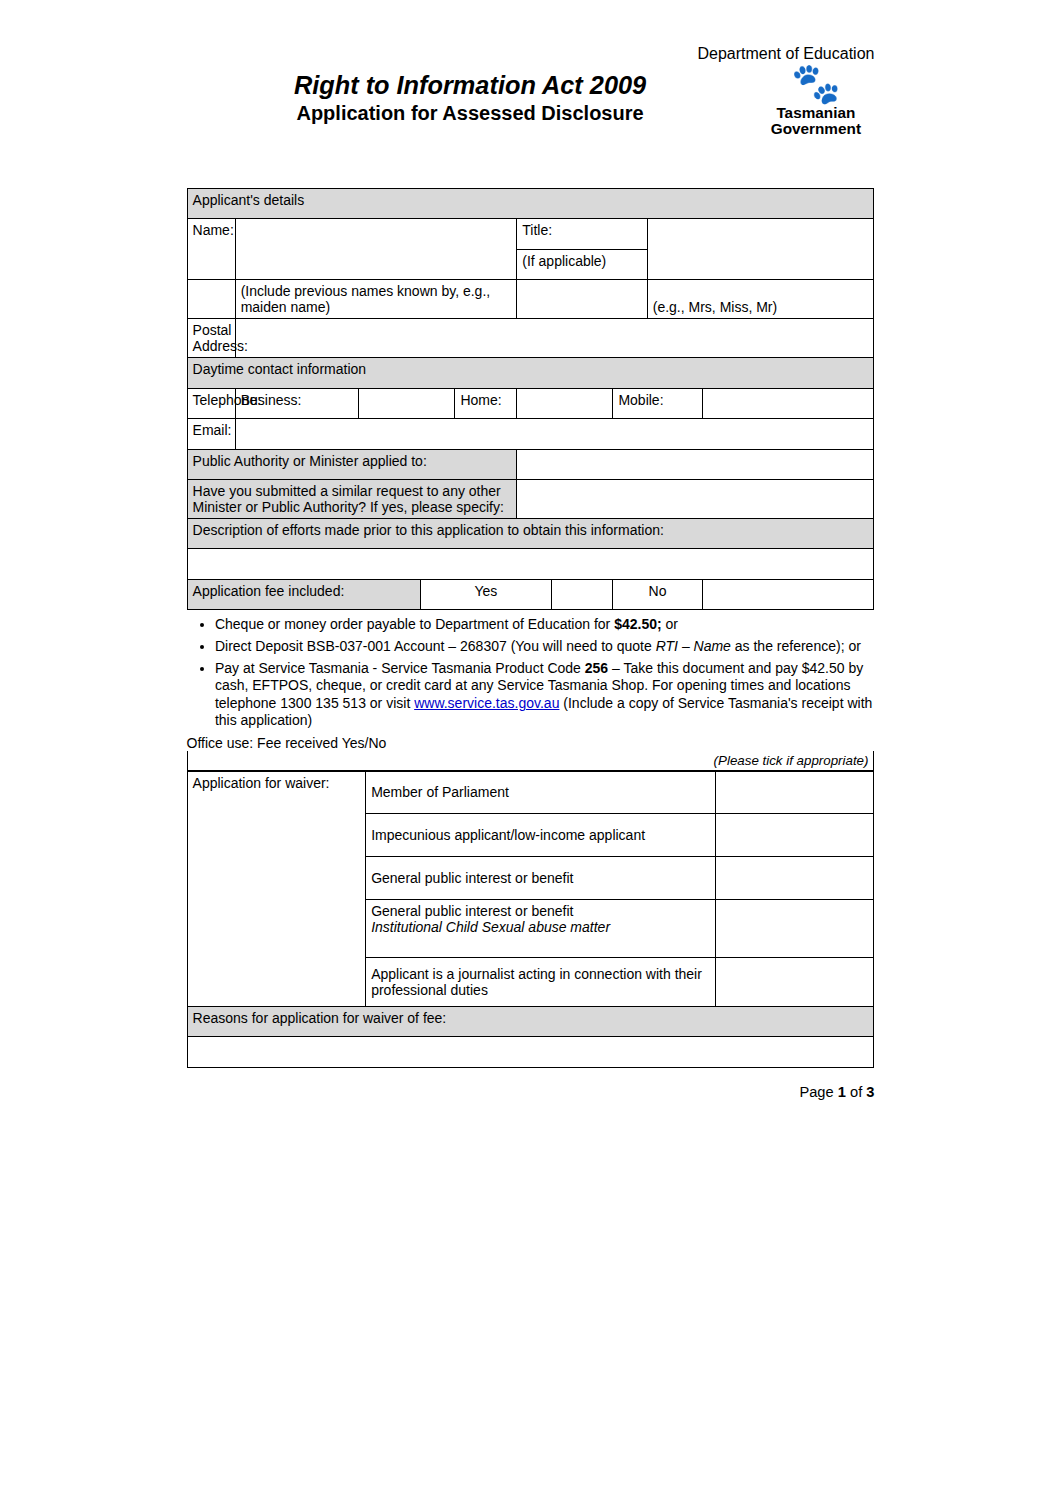Department of Education
Right to Information Act 2009
Application for Assessed Disclosure
🐾
Tasmanian
Government
| Applicant's details |
| Name: | | Title: | |
| (If applicable) |
| | (Include previous names known by, e.g., maiden name) | | (e.g., Mrs, Miss, Mr) |
| Postal Address: | |
| Daytime contact information |
| Telephone: | Business: | | Home: | | Mobile: | |
| Email: | |
| Public Authority or Minister applied to: | |
| Have you submitted a similar request to any other Minister or Public Authority? If yes, please specify: | |
| Description of efforts made prior to this application to obtain this information: |
| Application fee included: | Yes | | No | |
Cheque or money order payable to Department of Education for $42.50; or
Direct Deposit BSB-037-001 Account – 268307 (You will need to quote RTI – Name as the reference); or
Pay at Service Tasmania - Service Tasmania Product Code 256 – Take this document and pay $42.50 by cash, EFTPOS, cheque, or credit card at any Service Tasmania Shop. For opening times and locations telephone 1300 135 513 or visit www.service.tas.gov.au (Include a copy of Service Tasmania's receipt with this application)
Office use: Fee received Yes/No
(Please tick if appropriate)
| Application for waiver: | Member of Parliament | |
| Impecunious applicant/low-income applicant | |
| General public interest or benefit | |
| General public interest or benefit Institutional Child Sexual abuse matter | |
| Applicant is a journalist acting in connection with their professional duties | |
| Reasons for application for waiver of fee: |
Page 1 of 3